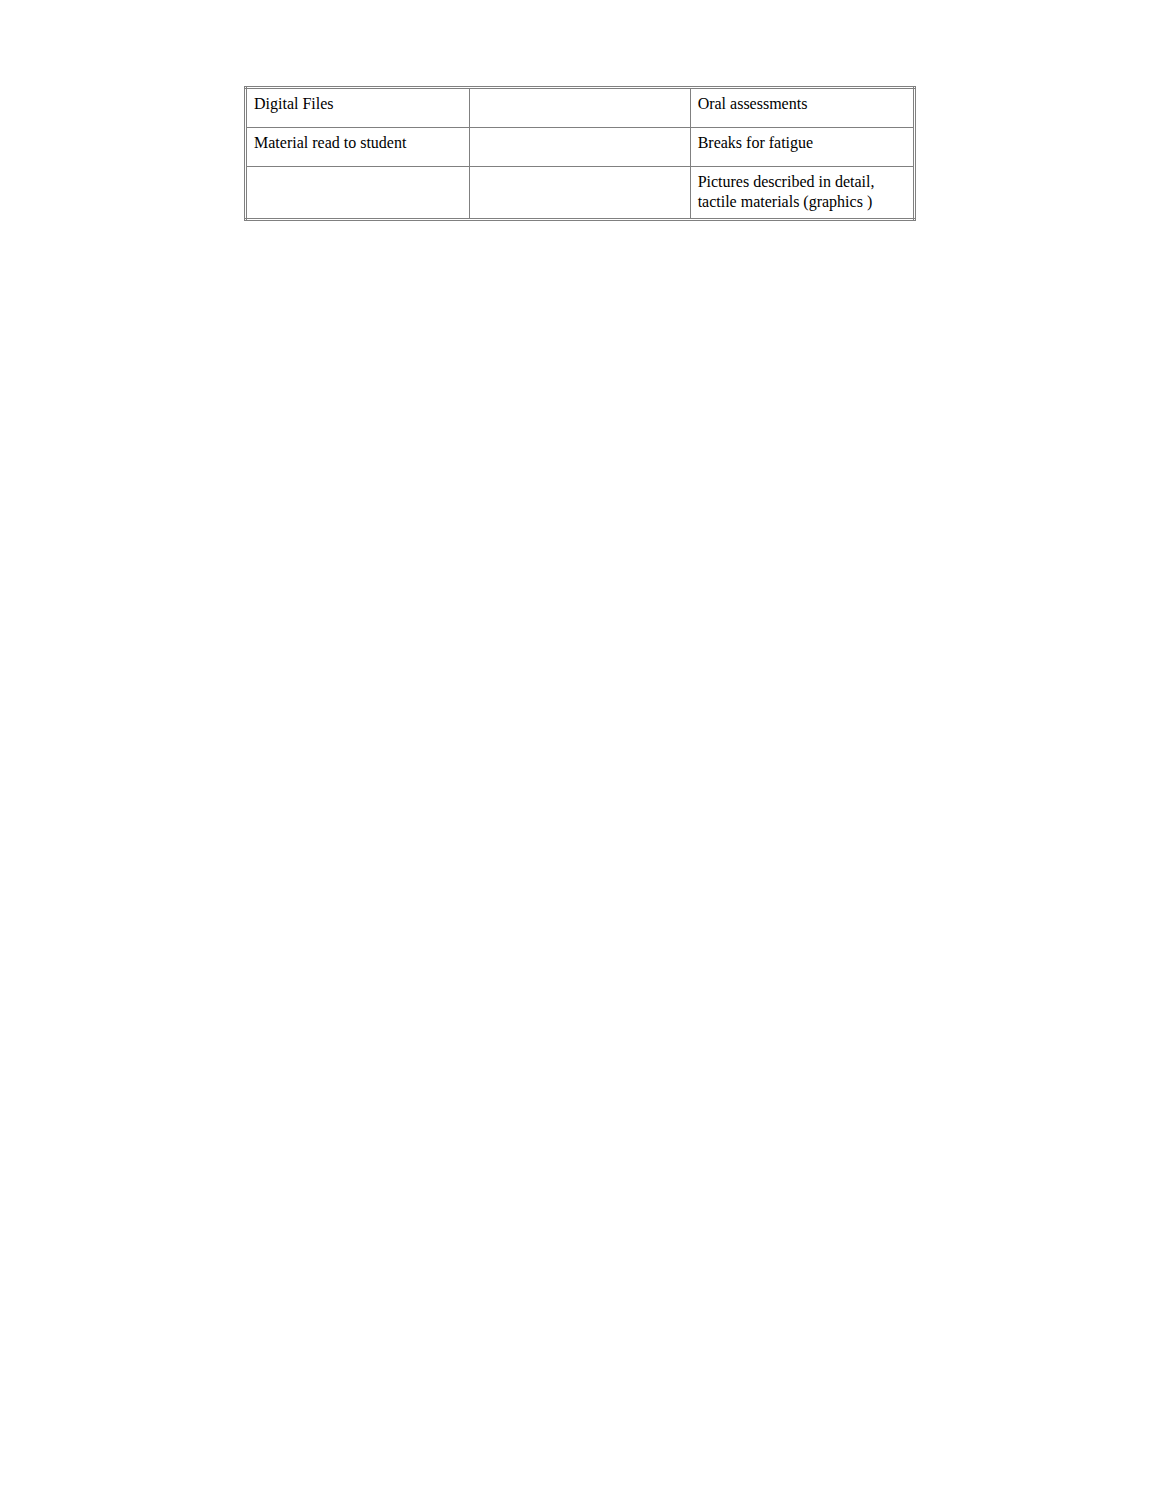| Digital Files | | Oral assessments |
| Material read to student | | Breaks for fatigue |
| | | Pictures described in detail, tactile materials (graphics ) |